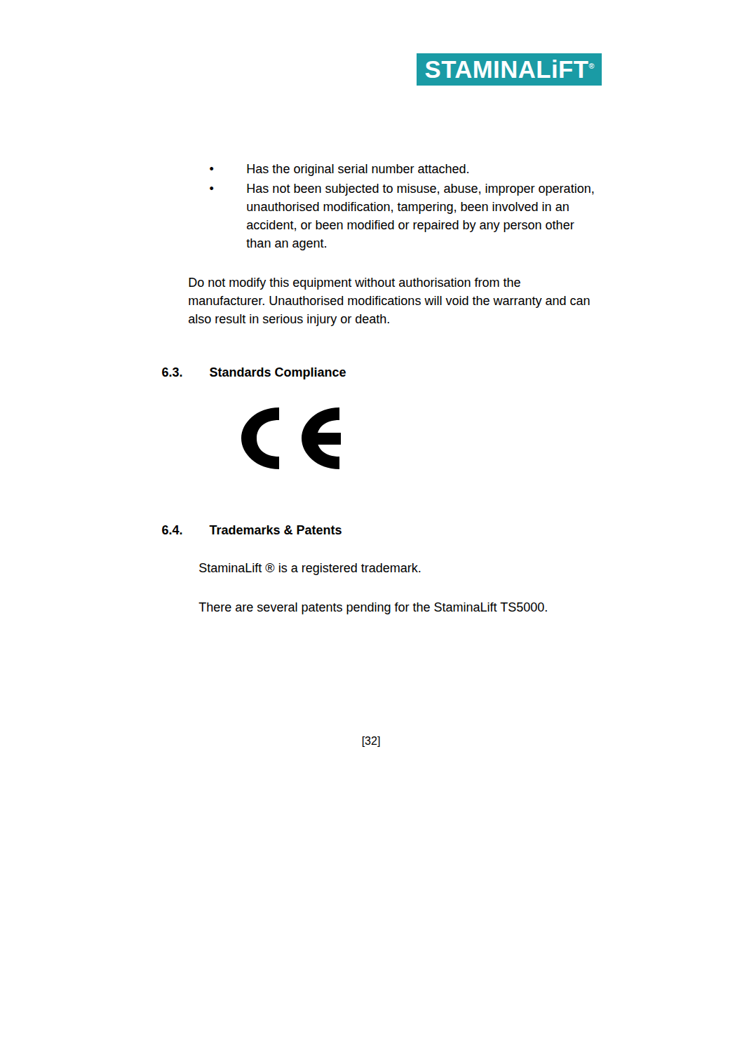STAMINALiFT®
Has the original serial number attached.
Has not been subjected to misuse, abuse, improper operation, unauthorised modification, tampering, been involved in an accident, or been modified or repaired by any person other than an agent.
Do not modify this equipment without authorisation from the manufacturer. Unauthorised modifications will void the warranty and can also result in serious injury or death.
6.3. Standards Compliance
6.4. Trademarks & Patents
StaminaLift ® is a registered trademark.
There are several patents pending for the StaminaLift TS5000.
[32]